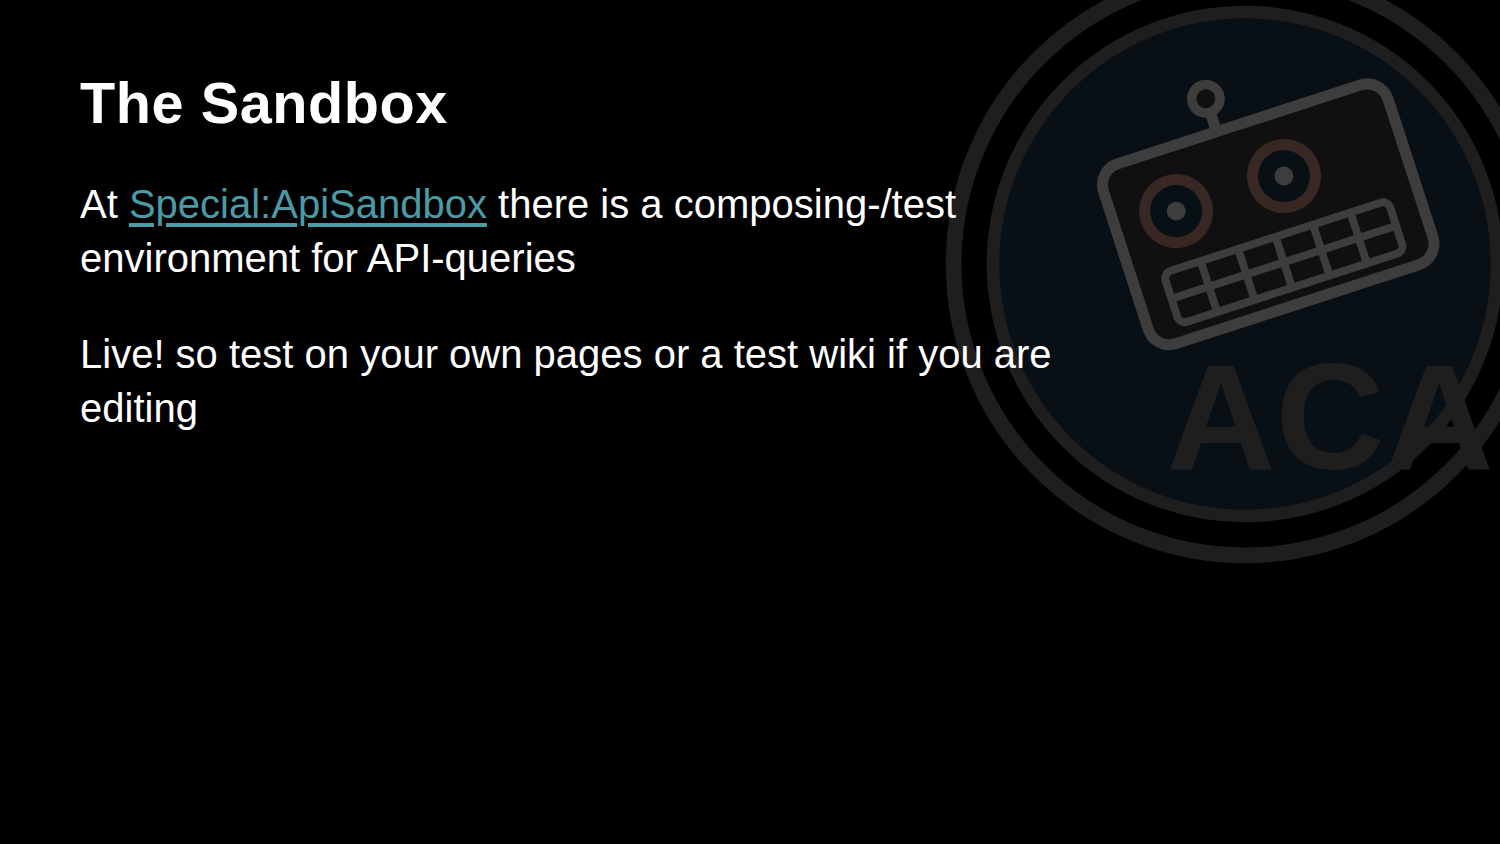ACA
The Sandbox
At Special:ApiSandbox there is a composing-/test environment for API-queries
Live! so test on your own pages or a test wiki if you are editing